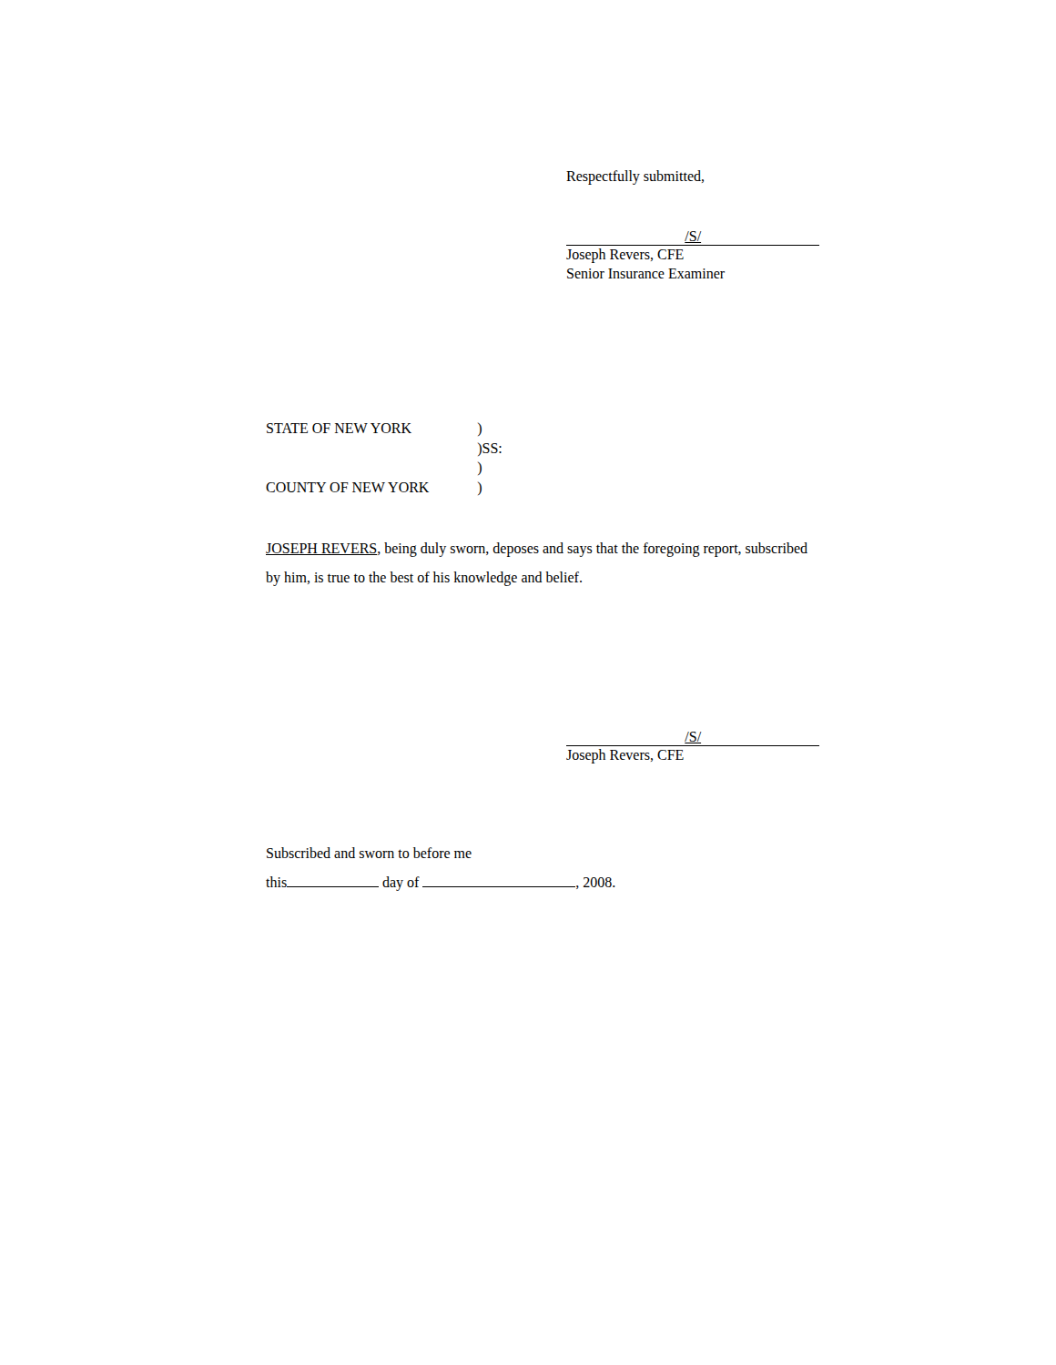Respectfully submitted,
/S/
Joseph Revers, CFE
Senior Insurance Examiner
| STATE OF NEW YORK | ) | |
| | )SS: | |
| | ) | |
| COUNTY OF NEW YORK | ) | |
JOSEPH REVERS, being duly sworn, deposes and says that the foregoing report, subscribed by him, is true to the best of his knowledge and belief.
/S/
Joseph Revers, CFE
Subscribed and sworn to before me
this day of , 2008.